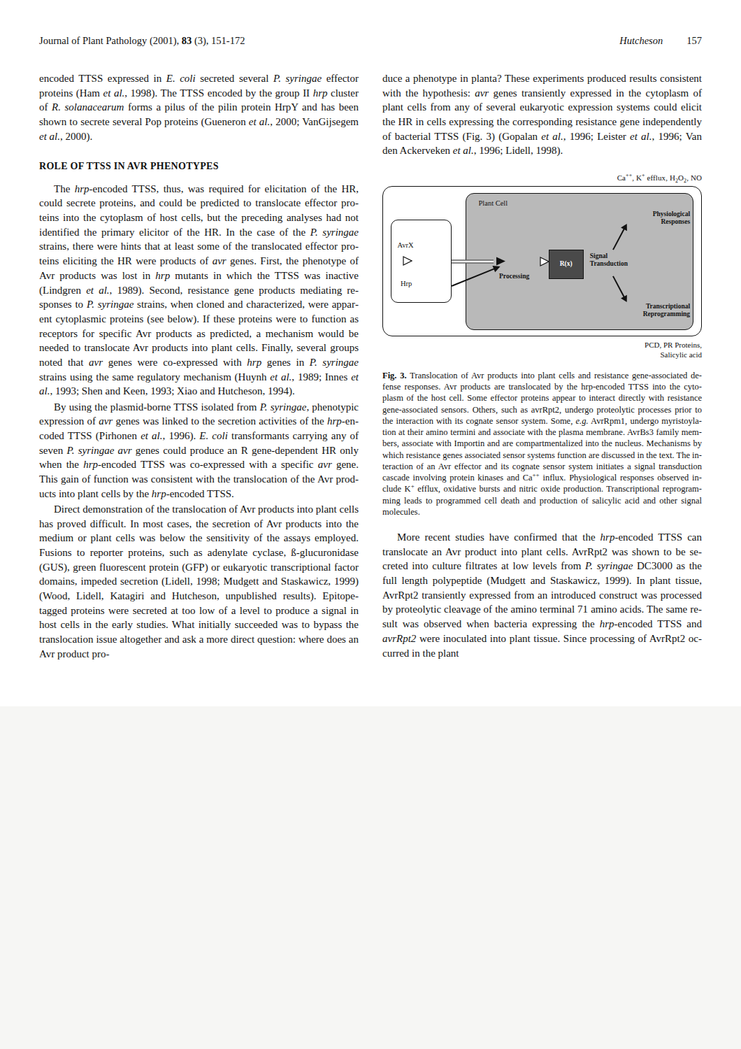Journal of Plant Pathology (2001), 83 (3), 151-172
Hutcheson 157
encoded TTSS expressed in E. coli secreted several P. syringae effector proteins (Ham et al., 1998). The TTSS encoded by the group II hrp cluster of R. solanacearum forms a pilus of the pilin protein HrpY and has been shown to secrete several Pop proteins (Gueneron et al., 2000; VanGijsegem et al., 2000).
ROLE OF TTSS IN AVR PHENOTYPES
The hrp-encoded TTSS, thus, was required for elicitation of the HR, could secrete proteins, and could be predicted to translocate effector proteins into the cytoplasm of host cells, but the preceding analyses had not identified the primary elicitor of the HR. In the case of the P. syringae strains, there were hints that at least some of the translocated effector proteins eliciting the HR were products of avr genes. First, the phenotype of Avr products was lost in hrp mutants in which the TTSS was inactive (Lindgren et al., 1989). Second, resistance gene products mediating responses to P. syringae strains, when cloned and characterized, were apparent cytoplasmic proteins (see below). If these proteins were to function as receptors for specific Avr products as predicted, a mechanism would be needed to translocate Avr products into plant cells. Finally, several groups noted that avr genes were co-expressed with hrp genes in P. syringae strains using the same regulatory mechanism (Huynh et al., 1989; Innes et al., 1993; Shen and Keen, 1993; Xiao and Hutcheson, 1994).
By using the plasmid-borne TTSS isolated from P. syringae, phenotypic expression of avr genes was linked to the secretion activities of the hrp-encoded TTSS (Pirhonen et al., 1996). E. coli transformants carrying any of seven P. syringae avr genes could produce an R gene-dependent HR only when the hrp-encoded TTSS was co-expressed with a specific avr gene. This gain of function was consistent with the translocation of the Avr products into plant cells by the hrp-encoded TTSS.
Direct demonstration of the translocation of Avr products into plant cells has proved difficult. In most cases, the secretion of Avr products into the medium or plant cells was below the sensitivity of the assays employed. Fusions to reporter proteins, such as adenylate cyclase, ß-glucuronidase (GUS), green fluorescent protein (GFP) or eukaryotic transcriptional factor domains, impeded secretion (Lidell, 1998; Mudgett and Staskawicz, 1999) (Wood, Lidell, Katagiri and Hutcheson, unpublished results). Epitope-tagged proteins were secreted at too low of a level to produce a signal in host cells in the early studies. What initially succeeded was to bypass the translocation issue altogether and ask a more direct question: where does an Avr product pro-
duce a phenotype in planta? These experiments produced results consistent with the hypothesis: avr genes transiently expressed in the cytoplasm of plant cells from any of several eukaryotic expression systems could elicit the HR in cells expressing the corresponding resistance gene independently of bacterial TTSS (Fig. 3) (Gopalan et al., 1996; Leister et al., 1996; Van den Ackerveken et al., 1996; Lidell, 1998).
Ca++, K+ efflux, H2O2, NO
Plant Cell
AvrX
Hrp
Processing
R(x)
Signal
Transduction
Physiological
Responses
Transcriptional
Reprogramming
PCD, PR Proteins,
Salicylic acid
Fig. 3. Translocation of Avr products into plant cells and resistance gene-associated defense responses. Avr products are translocated by the hrp-encoded TTSS into the cytoplasm of the host cell. Some effector proteins appear to interact directly with resistance gene-associated sensors. Others, such as avrRpt2, undergo proteolytic processes prior to the interaction with its cognate sensor system. Some, e.g. AvrRpm1, undergo myristoylation at their amino termini and associate with the plasma membrane. AvrBs3 family members, associate with Importin and are compartmentalized into the nucleus. Mechanisms by which resistance genes associated sensor systems function are discussed in the text. The interaction of an Avr effector and its cognate sensor system initiates a signal transduction cascade involving protein kinases and Ca++ influx. Physiological responses observed include K+ efflux, oxidative bursts and nitric oxide production. Transcriptional reprogramming leads to programmed cell death and production of salicylic acid and other signal molecules.
More recent studies have confirmed that the hrp-encoded TTSS can translocate an Avr product into plant cells. AvrRpt2 was shown to be secreted into culture filtrates at low levels from P. syringae DC3000 as the full length polypeptide (Mudgett and Staskawicz, 1999). In plant tissue, AvrRpt2 transiently expressed from an introduced construct was processed by proteolytic cleavage of the amino terminal 71 amino acids. The same result was observed when bacteria expressing the hrp-encoded TTSS and avrRpt2 were inoculated into plant tissue. Since processing of AvrRpt2 occurred in the plant